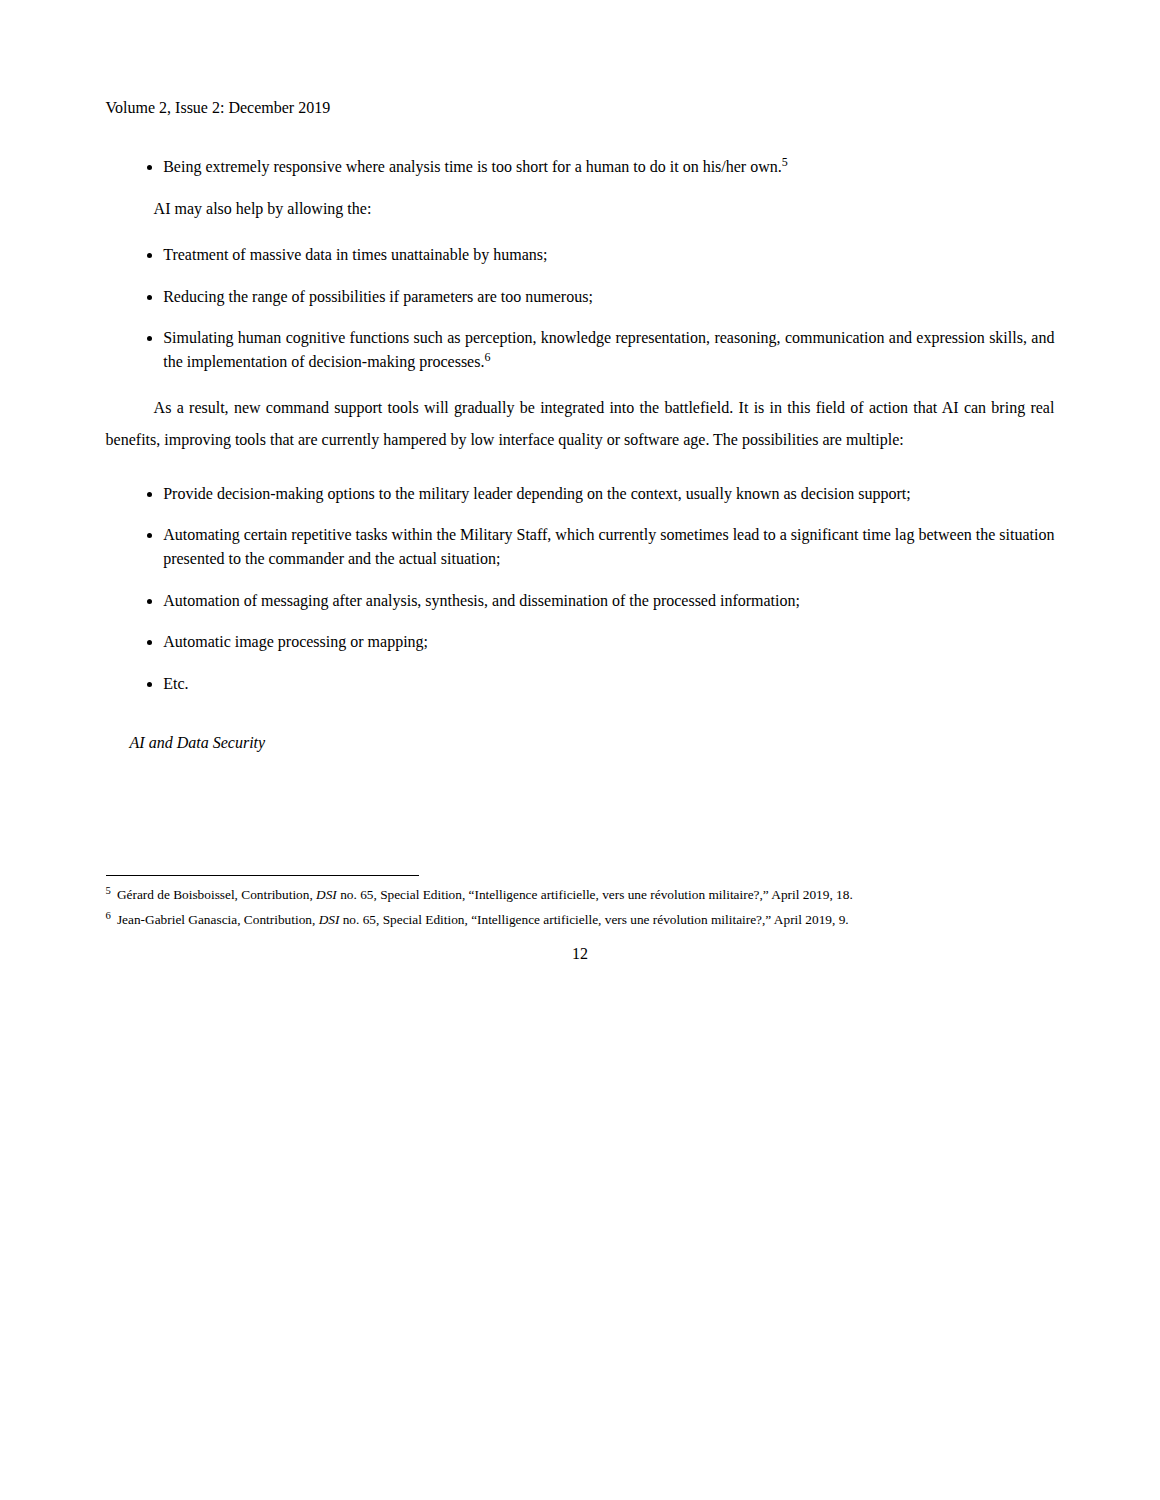Volume 2, Issue 2: December 2019
Being extremely responsive where analysis time is too short for a human to do it on his/her own.5
AI may also help by allowing the:
Treatment of massive data in times unattainable by humans;
Reducing the range of possibilities if parameters are too numerous;
Simulating human cognitive functions such as perception, knowledge representation, reasoning, communication and expression skills, and the implementation of decision-making processes.6
As a result, new command support tools will gradually be integrated into the battlefield. It is in this field of action that AI can bring real benefits, improving tools that are currently hampered by low interface quality or software age. The possibilities are multiple:
Provide decision-making options to the military leader depending on the context, usually known as decision support;
Automating certain repetitive tasks within the Military Staff, which currently sometimes lead to a significant time lag between the situation presented to the commander and the actual situation;
Automation of messaging after analysis, synthesis, and dissemination of the processed information;
Automatic image processing or mapping;
Etc.
AI and Data Security
5 Gérard de Boisboissel, Contribution, DSI no. 65, Special Edition, “Intelligence artificielle, vers une révolution militaire?,” April 2019, 18.
6 Jean-Gabriel Ganascia, Contribution, DSI no. 65, Special Edition, “Intelligence artificielle, vers une révolution militaire?,” April 2019, 9.
12